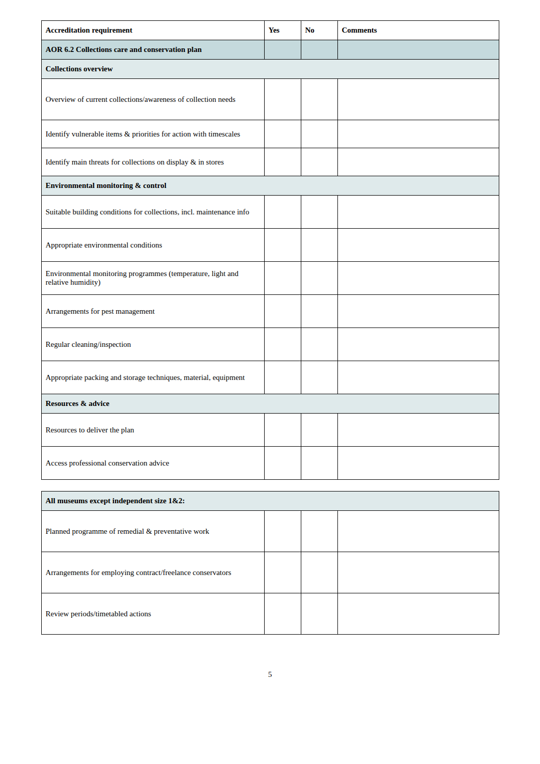| Accreditation requirement | Yes | No | Comments |
| --- | --- | --- | --- |
| AOR 6.2 Collections care and conservation plan | | | |
| Collections overview |
| Overview of current collections/awareness of collection needs | | | |
| Identify vulnerable items & priorities for action with timescales | | | |
| Identify main threats for collections on display & in stores | | | |
| Environmental monitoring & control |
| Suitable building conditions for collections, incl. maintenance info | | | |
| Appropriate environmental conditions | | | |
| Environmental monitoring programmes (temperature, light and relative humidity) | | | |
| Arrangements for pest management | | | |
| Regular cleaning/inspection | | | |
| Appropriate packing and storage techniques, material, equipment | | | |
| Resources & advice |
| Resources to deliver the plan | | | |
| Access professional conservation advice | | | |
| All museums except independent size 1&2: |
| Planned programme of remedial & preventative work | | | |
| Arrangements for employing contract/freelance conservators | | | |
| Review periods/timetabled actions | | | |
5